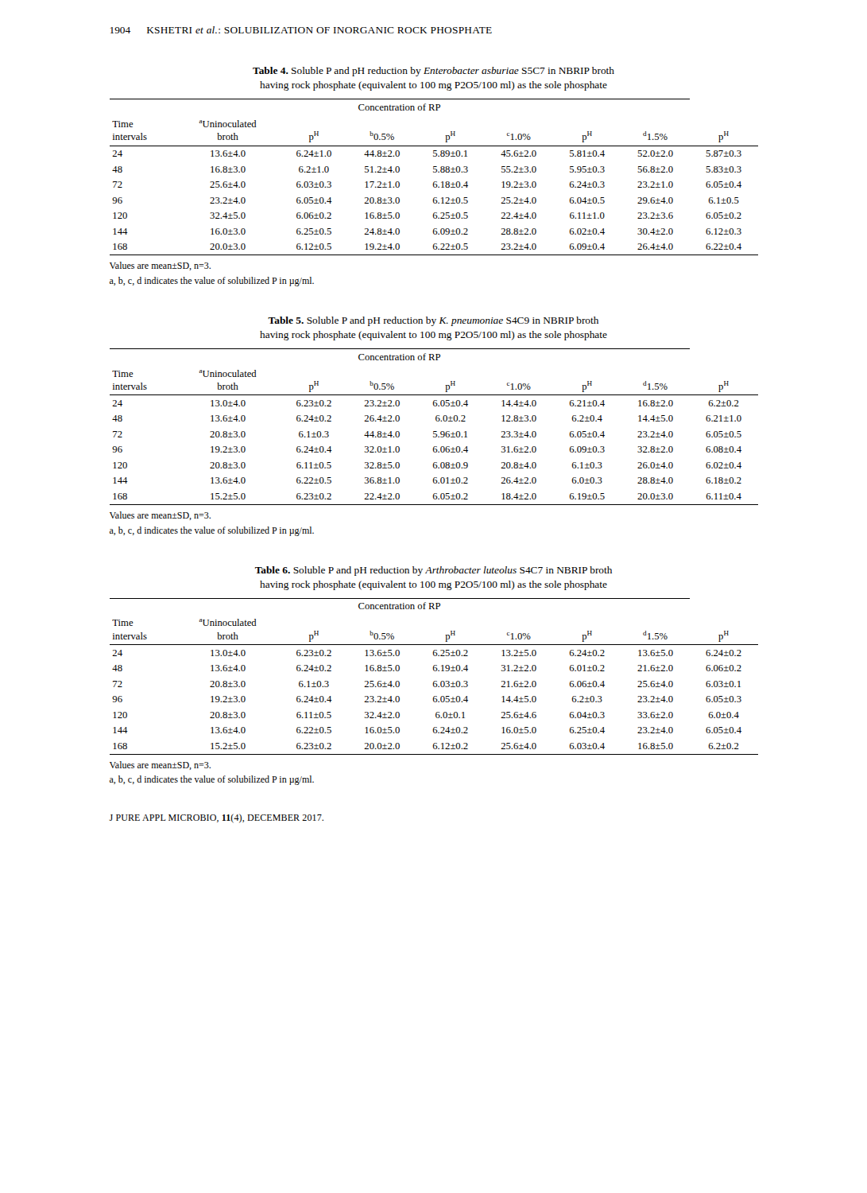1904 KSHETRI et al.: SOLUBILIZATION OF INORGANIC ROCK PHOSPHATE
Table 4. Soluble P and pH reduction by Enterobacter asburiae S5C7 in NBRIP broth having rock phosphate (equivalent to 100 mg P2O5/100 ml) as the sole phosphate
| Concentration of RP |
| --- |
| Time intervals | a Uninoculated broth | p H | b 0.5% | p H | c 1.0% | p H | d 1.5% | p H |
| 24 | 13.6±4.0 | 6.24±1.0 | 44.8±2.0 | 5.89±0.1 | 45.6±2.0 | 5.81±0.4 | 52.0±2.0 | 5.87±0.3 |
| 48 | 16.8±3.0 | 6.2±1.0 | 51.2±4.0 | 5.88±0.3 | 55.2±3.0 | 5.95±0.3 | 56.8±2.0 | 5.83±0.3 |
| 72 | 25.6±4.0 | 6.03±0.3 | 17.2±1.0 | 6.18±0.4 | 19.2±3.0 | 6.24±0.3 | 23.2±1.0 | 6.05±0.4 |
| 96 | 23.2±4.0 | 6.05±0.4 | 20.8±3.0 | 6.12±0.5 | 25.2±4.0 | 6.04±0.5 | 29.6±4.0 | 6.1±0.5 |
| 120 | 32.4±5.0 | 6.06±0.2 | 16.8±5.0 | 6.25±0.5 | 22.4±4.0 | 6.11±1.0 | 23.2±3.6 | 6.05±0.2 |
| 144 | 16.0±3.0 | 6.25±0.5 | 24.8±4.0 | 6.09±0.2 | 28.8±2.0 | 6.02±0.4 | 30.4±2.0 | 6.12±0.3 |
| 168 | 20.0±3.0 | 6.12±0.5 | 19.2±4.0 | 6.22±0.5 | 23.2±4.0 | 6.09±0.4 | 26.4±4.0 | 6.22±0.4 |
Values are mean±SD, n=3.
a, b, c, d indicates the value of solubilized P in µg/ml.
Table 5. Soluble P and pH reduction by K. pneumoniae S4C9 in NBRIP broth having rock phosphate (equivalent to 100 mg P2O5/100 ml) as the sole phosphate
| Concentration of RP |
| --- |
| Time intervals | a Uninoculated broth | p H | b 0.5% | p H | c 1.0% | p H | d 1.5% | p H |
| 24 | 13.0±4.0 | 6.23±0.2 | 23.2±2.0 | 6.05±0.4 | 14.4±4.0 | 6.21±0.4 | 16.8±2.0 | 6.2±0.2 |
| 48 | 13.6±4.0 | 6.24±0.2 | 26.4±2.0 | 6.0±0.2 | 12.8±3.0 | 6.2±0.4 | 14.4±5.0 | 6.21±1.0 |
| 72 | 20.8±3.0 | 6.1±0.3 | 44.8±4.0 | 5.96±0.1 | 23.3±4.0 | 6.05±0.4 | 23.2±4.0 | 6.05±0.5 |
| 96 | 19.2±3.0 | 6.24±0.4 | 32.0±1.0 | 6.06±0.4 | 31.6±2.0 | 6.09±0.3 | 32.8±2.0 | 6.08±0.4 |
| 120 | 20.8±3.0 | 6.11±0.5 | 32.8±5.0 | 6.08±0.9 | 20.8±4.0 | 6.1±0.3 | 26.0±4.0 | 6.02±0.4 |
| 144 | 13.6±4.0 | 6.22±0.5 | 36.8±1.0 | 6.01±0.2 | 26.4±2.0 | 6.0±0.3 | 28.8±4.0 | 6.18±0.2 |
| 168 | 15.2±5.0 | 6.23±0.2 | 22.4±2.0 | 6.05±0.2 | 18.4±2.0 | 6.19±0.5 | 20.0±3.0 | 6.11±0.4 |
Values are mean±SD, n=3.
a, b, c, d indicates the value of solubilized P in µg/ml.
Table 6. Soluble P and pH reduction by Arthrobacter luteolus S4C7 in NBRIP broth having rock phosphate (equivalent to 100 mg P2O5/100 ml) as the sole phosphate
| Concentration of RP |
| --- |
| Time intervals | a Uninoculated broth | p H | b 0.5% | p H | c 1.0% | p H | d 1.5% | p H |
| 24 | 13.0±4.0 | 6.23±0.2 | 13.6±5.0 | 6.25±0.2 | 13.2±5.0 | 6.24±0.2 | 13.6±5.0 | 6.24±0.2 |
| 48 | 13.6±4.0 | 6.24±0.2 | 16.8±5.0 | 6.19±0.4 | 31.2±2.0 | 6.01±0.2 | 21.6±2.0 | 6.06±0.2 |
| 72 | 20.8±3.0 | 6.1±0.3 | 25.6±4.0 | 6.03±0.3 | 21.6±2.0 | 6.06±0.4 | 25.6±4.0 | 6.03±0.1 |
| 96 | 19.2±3.0 | 6.24±0.4 | 23.2±4.0 | 6.05±0.4 | 14.4±5.0 | 6.2±0.3 | 23.2±4.0 | 6.05±0.3 |
| 120 | 20.8±3.0 | 6.11±0.5 | 32.4±2.0 | 6.0±0.1 | 25.6±4.6 | 6.04±0.3 | 33.6±2.0 | 6.0±0.4 |
| 144 | 13.6±4.0 | 6.22±0.5 | 16.0±5.0 | 6.24±0.2 | 16.0±5.0 | 6.25±0.4 | 23.2±4.0 | 6.05±0.4 |
| 168 | 15.2±5.0 | 6.23±0.2 | 20.0±2.0 | 6.12±0.2 | 25.6±4.0 | 6.03±0.4 | 16.8±5.0 | 6.2±0.2 |
Values are mean±SD, n=3.
a, b, c, d indicates the value of solubilized P in µg/ml.
J PURE APPL MICROBIO, 11(4), DECEMBER 2017.